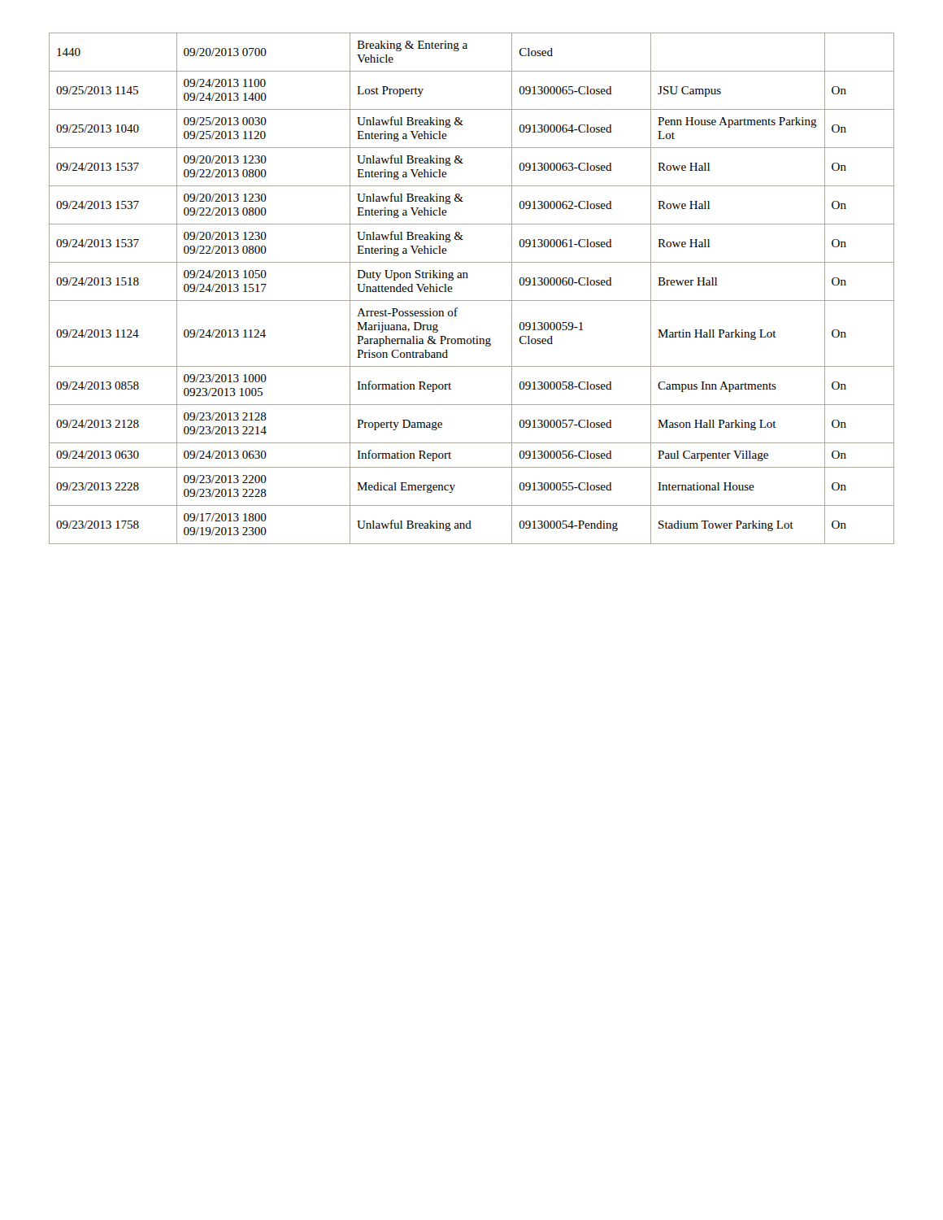| 1440 | 09/20/2013 0700 | Breaking & Entering a Vehicle | Closed | | |
| 09/25/2013 1145 | 09/24/2013 1100 09/24/2013 1400 | Lost Property | 091300065-Closed | JSU Campus | On |
| 09/25/2013 1040 | 09/25/2013 0030 09/25/2013 1120 | Unlawful Breaking & Entering a Vehicle | 091300064-Closed | Penn House Apartments Parking Lot | On |
| 09/24/2013 1537 | 09/20/2013 1230 09/22/2013 0800 | Unlawful Breaking & Entering a Vehicle | 091300063-Closed | Rowe Hall | On |
| 09/24/2013 1537 | 09/20/2013 1230 09/22/2013 0800 | Unlawful Breaking & Entering a Vehicle | 091300062-Closed | Rowe Hall | On |
| 09/24/2013 1537 | 09/20/2013 1230 09/22/2013 0800 | Unlawful Breaking & Entering a Vehicle | 091300061-Closed | Rowe Hall | On |
| 09/24/2013 1518 | 09/24/2013 1050 09/24/2013 1517 | Duty Upon Striking an Unattended Vehicle | 091300060-Closed | Brewer Hall | On |
| 09/24/2013 1124 | 09/24/2013 1124 | Arrest-Possession of Marijuana, Drug Paraphernalia & Promoting Prison Contraband | 091300059-1 Closed | Martin Hall Parking Lot | On |
| 09/24/2013 0858 | 09/23/2013 1000 0923/2013 1005 | Information Report | 091300058-Closed | Campus Inn Apartments | On |
| 09/24/2013 2128 | 09/23/2013 2128 09/23/2013 2214 | Property Damage | 091300057-Closed | Mason Hall Parking Lot | On |
| 09/24/2013 0630 | 09/24/2013 0630 | Information Report | 091300056-Closed | Paul Carpenter Village | On |
| 09/23/2013 2228 | 09/23/2013 2200 09/23/2013 2228 | Medical Emergency | 091300055-Closed | International House | On |
| 09/23/2013 1758 | 09/17/2013 1800 09/19/2013 2300 | Unlawful Breaking and | 091300054-Pending | Stadium Tower Parking Lot | On |